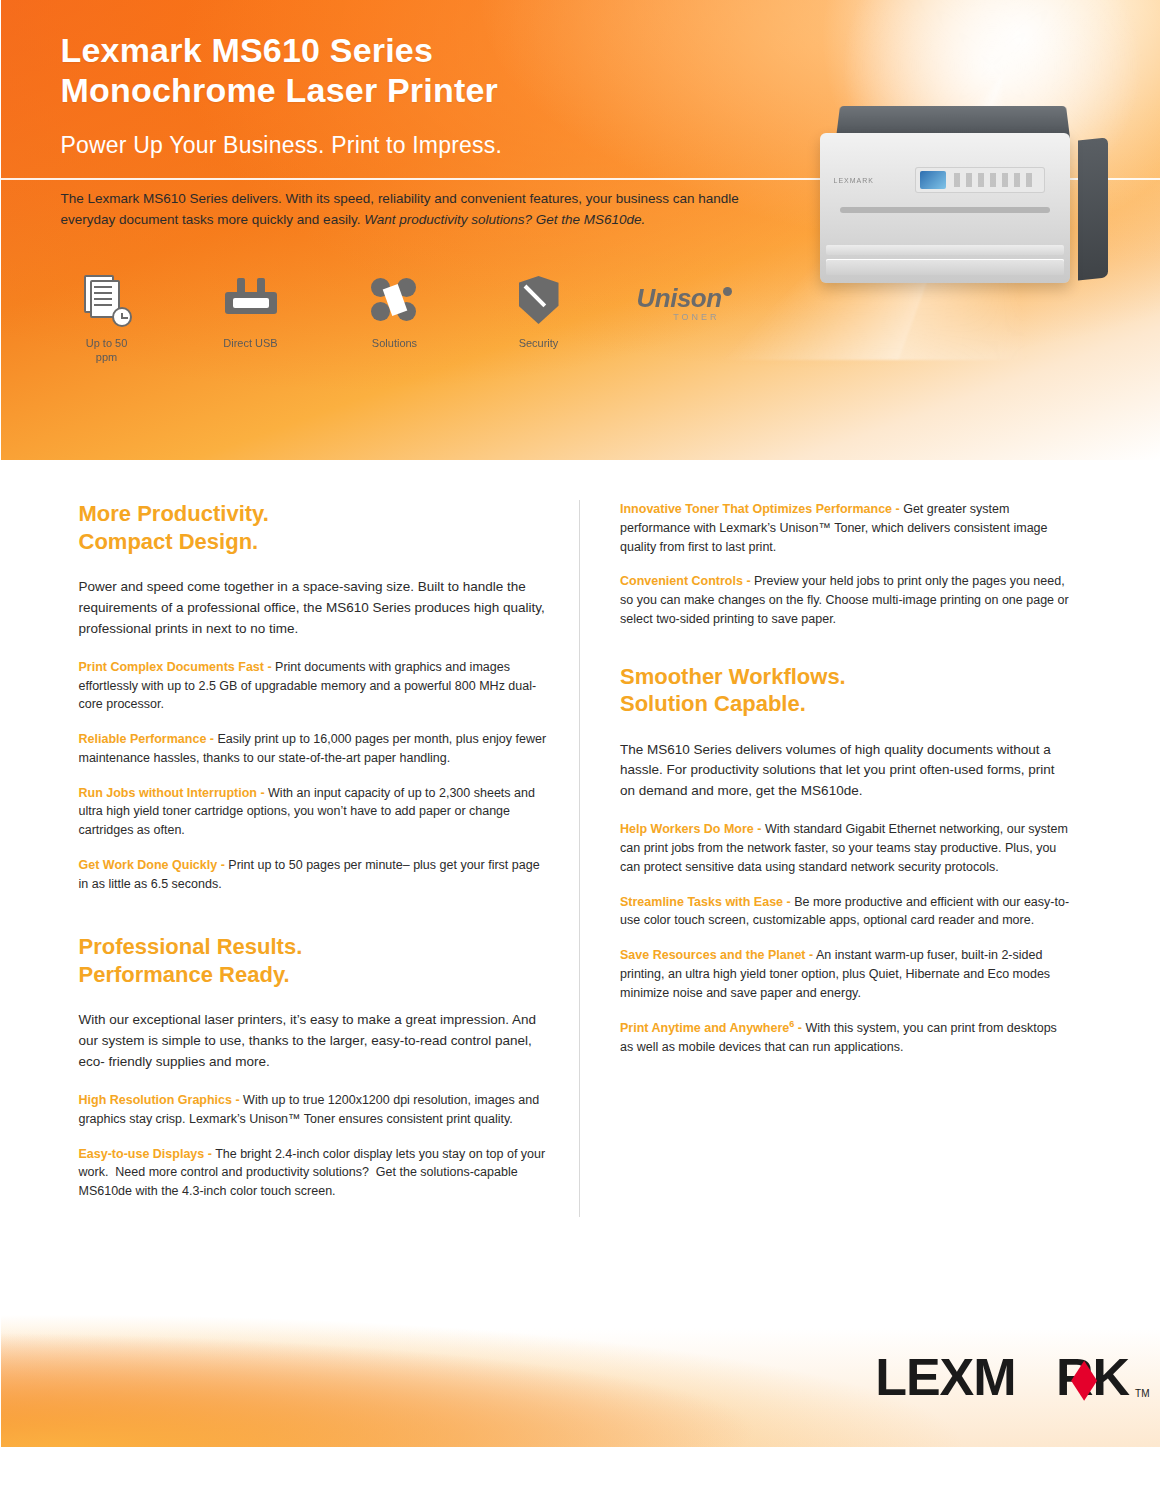LEXMARK
Lexmark MS610 Series
Monochrome Laser Printer
Power Up Your Business. Print to Impress.
The Lexmark MS610 Series delivers. With its speed, reliability and convenient features, your business can handle everyday document tasks more quickly and easily. Want productivity solutions? Get the MS610de.
Up to 50
ppm
Direct USB
Solutions
Security
Unison
TONER
More Productivity.
Compact Design.
Power and speed come together in a space-saving size. Built to handle the requirements of a professional office, the MS610 Series produces high quality, professional prints in next to no time.
Print Complex Documents Fast - Print documents with graphics and images effortlessly with up to 2.5 GB of upgradable memory and a powerful 800 MHz dual-core processor.
Reliable Performance - Easily print up to 16,000 pages per month, plus enjoy fewer maintenance hassles, thanks to our state-of-the-art paper handling.
Run Jobs without Interruption - With an input capacity of up to 2,300 sheets and ultra high yield toner cartridge options, you won’t have to add paper or change cartridges as often.
Get Work Done Quickly - Print up to 50 pages per minute– plus get your first page in as little as 6.5 seconds.
Professional Results.
Performance Ready.
With our exceptional laser printers, it’s easy to make a great impression. And our system is simple to use, thanks to the larger, easy-to-read control panel, eco- friendly supplies and more.
High Resolution Graphics - With up to true 1200x1200 dpi resolution, images and graphics stay crisp. Lexmark’s Unison™ Toner ensures consistent print quality.
Easy-to-use Displays - The bright 2.4-inch color display lets you stay on top of your work. Need more control and productivity solutions? Get the solutions-capable MS610de with the 4.3-inch color touch screen.
Innovative Toner That Optimizes Performance - Get greater system performance with Lexmark’s Unison™ Toner, which delivers consistent image quality from first to last print.
Convenient Controls - Preview your held jobs to print only the pages you need, so you can make changes on the fly. Choose multi-image printing on one page or select two-sided printing to save paper.
Smoother Workflows.
Solution Capable.
The MS610 Series delivers volumes of high quality documents without a hassle. For productivity solutions that let you print often-used forms, print on demand and more, get the MS610de.
Help Workers Do More - With standard Gigabit Ethernet networking, our system can print jobs from the network faster, so your teams stay productive. Plus, you can protect sensitive data using standard network security protocols.
Streamline Tasks with Ease - Be more productive and efficient with our easy-to-use color touch screen, customizable apps, optional card reader and more.
Save Resources and the Planet - An instant warm-up fuser, built-in 2-sided printing, an ultra high yield toner option, plus Quiet, Hibernate and Eco modes minimize noise and save paper and energy.
Print Anytime and Anywhere6 - With this system, you can print from desktops as well as mobile devices that can run applications.
LEXM RK
TM